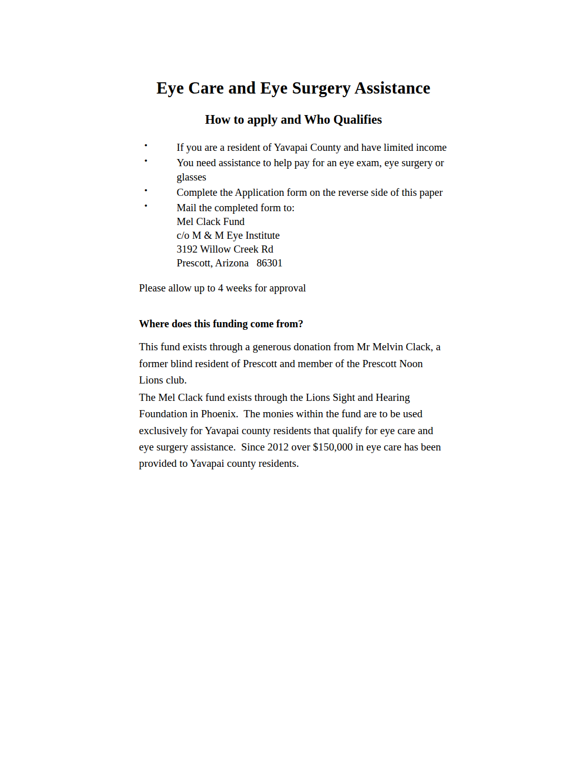Eye Care and Eye Surgery Assistance
How to apply and Who Qualifies
If you are a resident of Yavapai County and have limited income
You need assistance to help pay for an eye exam, eye surgery or glasses
Complete the Application form on the reverse side of this paper
Mail the completed form to: Mel Clack Fund c/o M & M Eye Institute 3192 Willow Creek Rd Prescott, Arizona 86301
Please allow up to 4 weeks for approval
Where does this funding come from?
This fund exists through a generous donation from Mr Melvin Clack, a former blind resident of Prescott and member of the Prescott Noon Lions club.
The Mel Clack fund exists through the Lions Sight and Hearing Foundation in Phoenix. The monies within the fund are to be used exclusively for Yavapai county residents that qualify for eye care and eye surgery assistance. Since 2012 over $150,000 in eye care has been provided to Yavapai county residents.